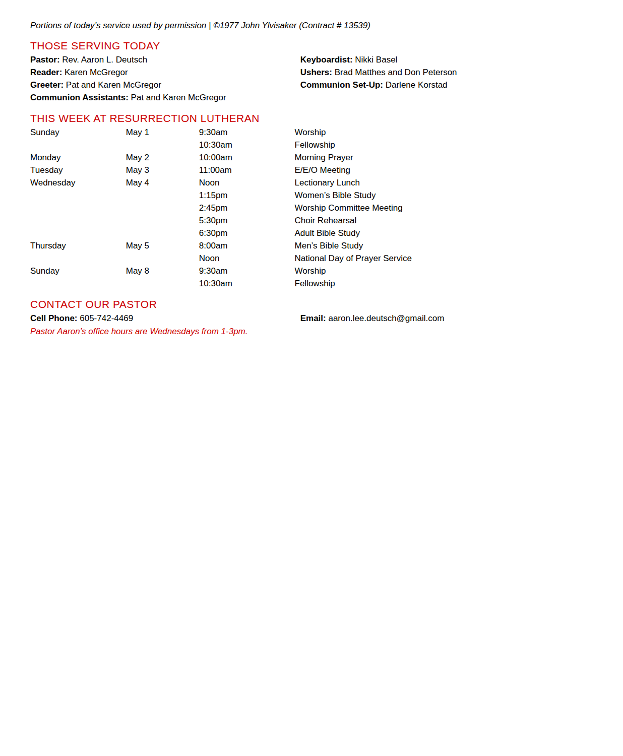Portions of today’s service used by permission | ©1977 John Ylvisaker (Contract # 13539)
Those Serving Today
| Pastor: Rev. Aaron L. Deutsch | Keyboardist: Nikki Basel |
| Reader: Karen McGregor | Ushers: Brad Matthes and Don Peterson |
| Greeter: Pat and Karen McGregor | Communion Set-Up: Darlene Korstad |
| Communion Assistants: Pat and Karen McGregor |
This Week at Resurrection Lutheran
| Sunday | May 1 | 9:30am | Worship |
| | | 10:30am | Fellowship |
| Monday | May 2 | 10:00am | Morning Prayer |
| Tuesday | May 3 | 11:00am | E/E/O Meeting |
| Wednesday | May 4 | Noon | Lectionary Lunch |
| | | 1:15pm | Women’s Bible Study |
| | | 2:45pm | Worship Committee Meeting |
| | | 5:30pm | Choir Rehearsal |
| | | 6:30pm | Adult Bible Study |
| Thursday | May 5 | 8:00am | Men’s Bible Study |
| | | Noon | National Day of Prayer Service |
| Sunday | May 8 | 9:30am | Worship |
| | | 10:30am | Fellowship |
Contact Our Pastor
| Cell Phone: 605-742-4469 | Email: aaron.lee.deutsch@gmail.com |
Pastor Aaron’s office hours are Wednesdays from 1-3pm.